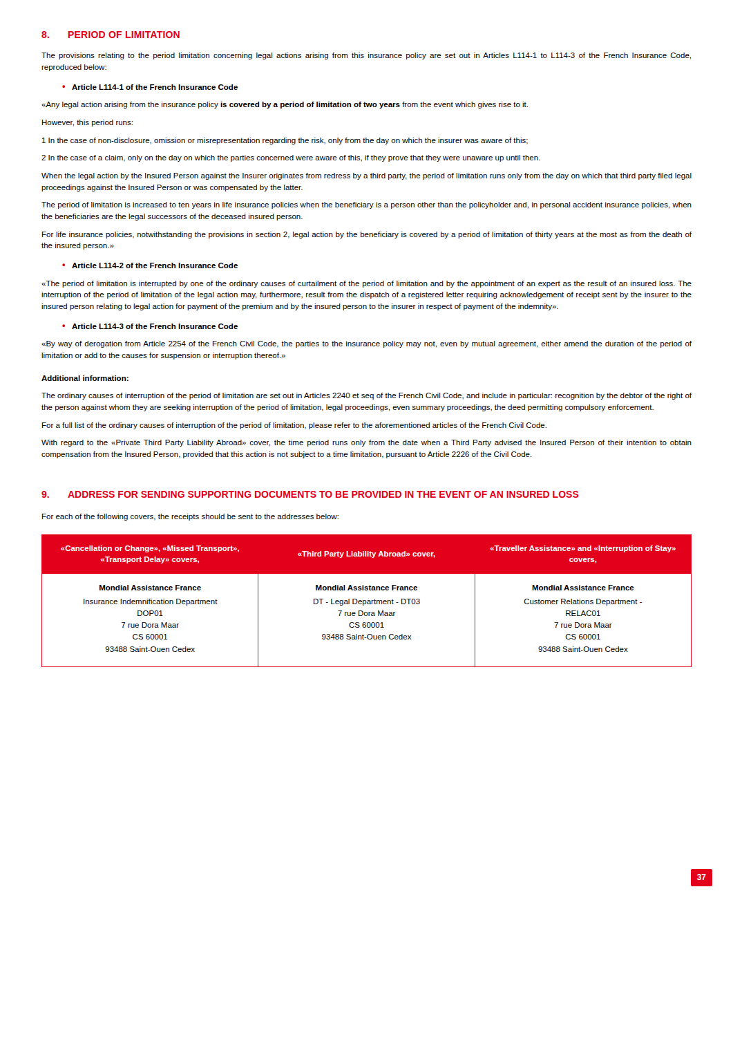8. PERIOD OF LIMITATION
The provisions relating to the period limitation concerning legal actions arising from this insurance policy are set out in Articles L114-1 to L114-3 of the French Insurance Code, reproduced below:
Article L114-1 of the French Insurance Code
«Any legal action arising from the insurance policy is covered by a period of limitation of two years from the event which gives rise to it.
However, this period runs:
1 In the case of non-disclosure, omission or misrepresentation regarding the risk, only from the day on which the insurer was aware of this;
2 In the case of a claim, only on the day on which the parties concerned were aware of this, if they prove that they were unaware up until then.
When the legal action by the Insured Person against the Insurer originates from redress by a third party, the period of limitation runs only from the day on which that third party filed legal proceedings against the Insured Person or was compensated by the latter.
The period of limitation is increased to ten years in life insurance policies when the beneficiary is a person other than the policyholder and, in personal accident insurance policies, when the beneficiaries are the legal successors of the deceased insured person.
For life insurance policies, notwithstanding the provisions in section 2, legal action by the beneficiary is covered by a period of limitation of thirty years at the most as from the death of the insured person.»
Article L114-2 of the French Insurance Code
«The period of limitation is interrupted by one of the ordinary causes of curtailment of the period of limitation and by the appointment of an expert as the result of an insured loss. The interruption of the period of limitation of the legal action may, furthermore, result from the dispatch of a registered letter requiring acknowledgement of receipt sent by the insurer to the insured person relating to legal action for payment of the premium and by the insured person to the insurer in respect of payment of the indemnity».
Article L114-3 of the French Insurance Code
«By way of derogation from Article 2254 of the French Civil Code, the parties to the insurance policy may not, even by mutual agreement, either amend the duration of the period of limitation or add to the causes for suspension or interruption thereof.»
Additional information:
The ordinary causes of interruption of the period of limitation are set out in Articles 2240 et seq of the French Civil Code, and include in particular: recognition by the debtor of the right of the person against whom they are seeking interruption of the period of limitation, legal proceedings, even summary proceedings, the deed permitting compulsory enforcement.
For a full list of the ordinary causes of interruption of the period of limitation, please refer to the aforementioned articles of the French Civil Code.
With regard to the «Private Third Party Liability Abroad» cover, the time period runs only from the date when a Third Party advised the Insured Person of their intention to obtain compensation from the Insured Person, provided that this action is not subject to a time limitation, pursuant to Article 2226 of the Civil Code.
9. ADDRESS FOR SENDING SUPPORTING DOCUMENTS TO BE PROVIDED IN THE EVENT OF AN INSURED LOSS
For each of the following covers, the receipts should be sent to the addresses below:
| «Cancellation or Change», «Missed Transport», «Transport Delay» covers, | «Third Party Liability Abroad» cover, | «Traveller Assistance» and «Interruption of Stay» covers, |
| --- | --- | --- |
| Mondial Assistance France Insurance Indemnification Department DOP01 7 rue Dora Maar CS 60001 93488 Saint-Ouen Cedex | Mondial Assistance France DT - Legal Department - DT03 7 rue Dora Maar CS 60001 93488 Saint-Ouen Cedex | Mondial Assistance France Customer Relations Department - RELAC01 7 rue Dora Maar CS 60001 93488 Saint-Ouen Cedex |
37